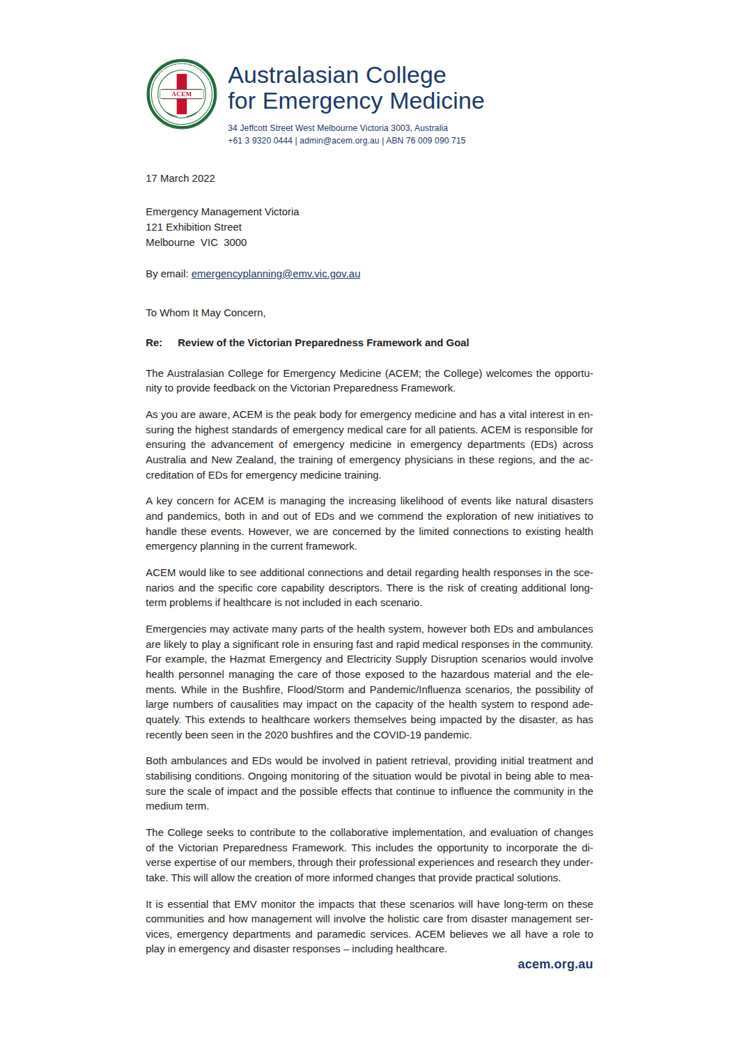AUSTRALASIAN COLLEGE EMERGENCY MEDICINE ACEM
Australasian College
for Emergency Medicine
34 Jeffcott Street West Melbourne Victoria 3003, Australia
+61 3 9320 0444 | admin@acem.org.au | ABN 76 009 090 715
17 March 2022
Emergency Management Victoria
121 Exhibition Street
Melbourne VIC 3000
By email: emergencyplanning@emv.vic.gov.au
To Whom It May Concern,
Re: Review of the Victorian Preparedness Framework and Goal
The Australasian College for Emergency Medicine (ACEM; the College) welcomes the opportunity to provide feedback on the Victorian Preparedness Framework.
As you are aware, ACEM is the peak body for emergency medicine and has a vital interest in ensuring the highest standards of emergency medical care for all patients. ACEM is responsible for ensuring the advancement of emergency medicine in emergency departments (EDs) across Australia and New Zealand, the training of emergency physicians in these regions, and the accreditation of EDs for emergency medicine training.
A key concern for ACEM is managing the increasing likelihood of events like natural disasters and pandemics, both in and out of EDs and we commend the exploration of new initiatives to handle these events. However, we are concerned by the limited connections to existing health emergency planning in the current framework.
ACEM would like to see additional connections and detail regarding health responses in the scenarios and the specific core capability descriptors. There is the risk of creating additional long-term problems if healthcare is not included in each scenario.
Emergencies may activate many parts of the health system, however both EDs and ambulances are likely to play a significant role in ensuring fast and rapid medical responses in the community. For example, the Hazmat Emergency and Electricity Supply Disruption scenarios would involve health personnel managing the care of those exposed to the hazardous material and the elements. While in the Bushfire, Flood/Storm and Pandemic/Influenza scenarios, the possibility of large numbers of causalities may impact on the capacity of the health system to respond adequately. This extends to healthcare workers themselves being impacted by the disaster, as has recently been seen in the 2020 bushfires and the COVID-19 pandemic.
Both ambulances and EDs would be involved in patient retrieval, providing initial treatment and stabilising conditions. Ongoing monitoring of the situation would be pivotal in being able to measure the scale of impact and the possible effects that continue to influence the community in the medium term.
The College seeks to contribute to the collaborative implementation, and evaluation of changes of the Victorian Preparedness Framework. This includes the opportunity to incorporate the diverse expertise of our members, through their professional experiences and research they undertake. This will allow the creation of more informed changes that provide practical solutions.
It is essential that EMV monitor the impacts that these scenarios will have long-term on these communities and how management will involve the holistic care from disaster management services, emergency departments and paramedic services. ACEM believes we all have a role to play in emergency and disaster responses – including healthcare.
acem.org.au